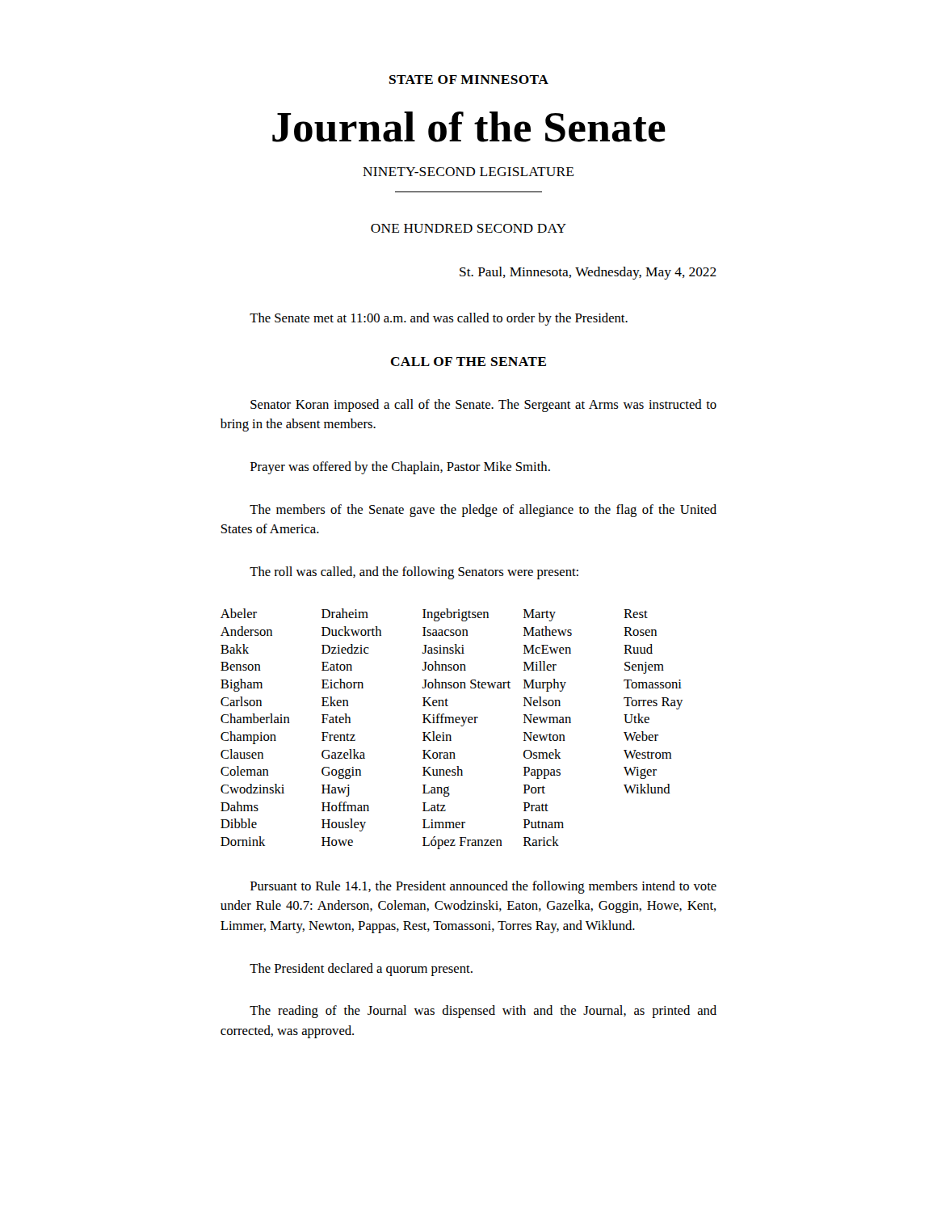STATE OF MINNESOTA
Journal of the Senate
NINETY-SECOND LEGISLATURE
ONE HUNDRED SECOND DAY
St. Paul, Minnesota, Wednesday, May 4, 2022
The Senate met at 11:00 a.m. and was called to order by the President.
CALL OF THE SENATE
Senator Koran imposed a call of the Senate. The Sergeant at Arms was instructed to bring in the absent members.
Prayer was offered by the Chaplain, Pastor Mike Smith.
The members of the Senate gave the pledge of allegiance to the flag of the United States of America.
The roll was called, and the following Senators were present:
Abeler
Anderson
Bakk
Benson
Bigham
Carlson
Chamberlain
Champion
Clausen
Coleman
Cwodzinski
Dahms
Dibble
Dornink
Draheim
Duckworth
Dziedzic
Eaton
Eichorn
Eken
Fateh
Frentz
Gazelka
Goggin
Hawj
Hoffman
Housley
Howe
Ingebrigtsen
Isaacson
Jasinski
Johnson
Johnson Stewart
Kent
Kiffmeyer
Klein
Koran
Kunesh
Lang
Latz
Limmer
López Franzen
Marty
Mathews
McEwen
Miller
Murphy
Nelson
Newman
Newton
Osmek
Pappas
Port
Pratt
Putnam
Rarick
Rest
Rosen
Ruud
Senjem
Tomassoni
Torres Ray
Utke
Weber
Westrom
Wiger
Wiklund
Pursuant to Rule 14.1, the President announced the following members intend to vote under Rule 40.7: Anderson, Coleman, Cwodzinski, Eaton, Gazelka, Goggin, Howe, Kent, Limmer, Marty, Newton, Pappas, Rest, Tomassoni, Torres Ray, and Wiklund.
The President declared a quorum present.
The reading of the Journal was dispensed with and the Journal, as printed and corrected, was approved.